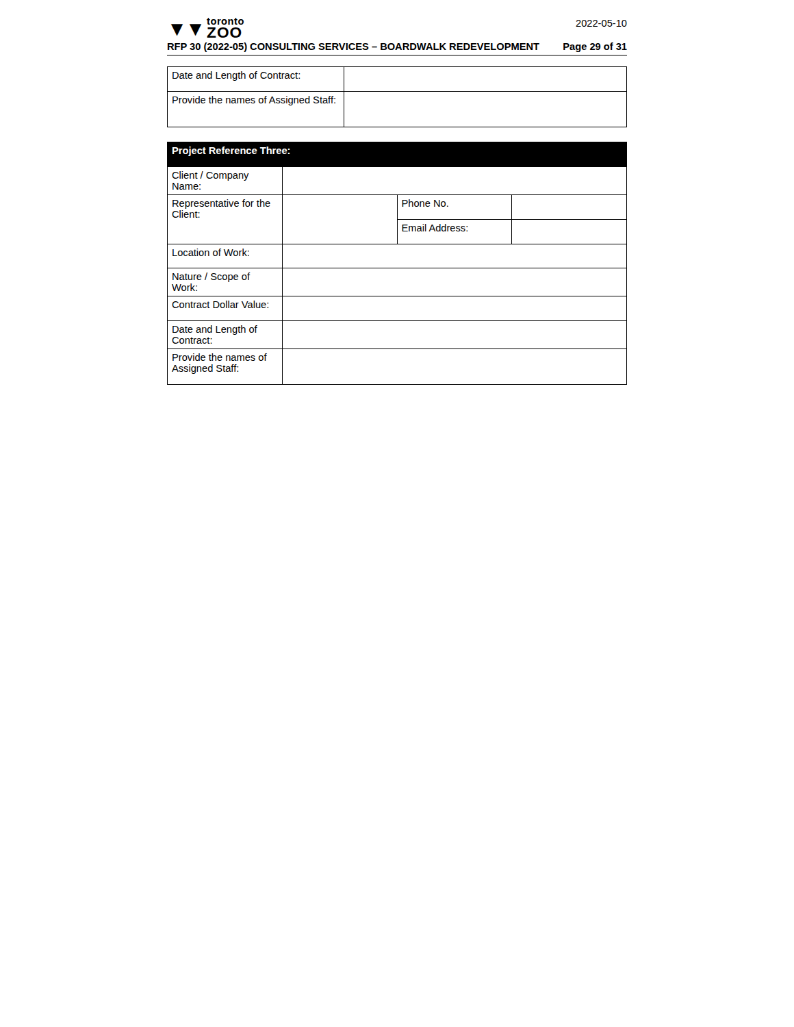▼▼ toronto ZOO
2022-05-10
RFP 30 (2022-05) CONSULTING SERVICES – BOARDWALK REDEVELOPMENT Page 29 of 31
| Date and Length of Contract: | |
| Provide the names of Assigned Staff: | |
| Project Reference Three: |
| Client / Company Name: | |
| Representative for the Client: | | Phone No. | |
| Email Address: | |
| Location of Work: | |
| Nature / Scope of Work: | |
| Contract Dollar Value: | |
| Date and Length of Contract: | |
| Provide the names of Assigned Staff: | |